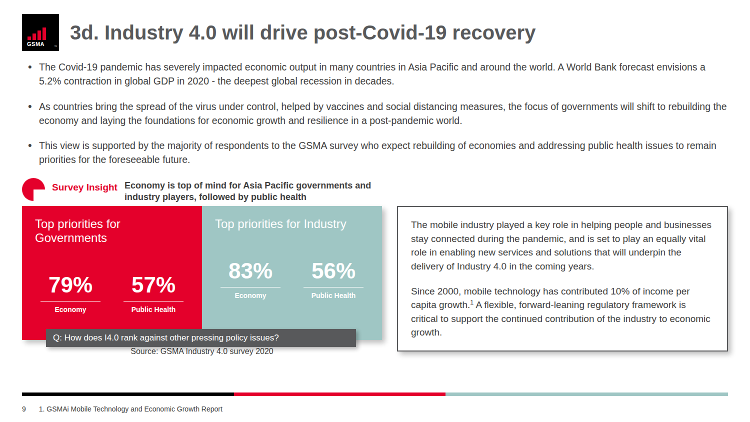GSMA
™
3d. Industry 4.0 will drive post-Covid-19 recovery
The Covid-19 pandemic has severely impacted economic output in many countries in Asia Pacific and around the world. A World Bank forecast envisions a 5.2% contraction in global GDP in 2020 - the deepest global recession in decades.
As countries bring the spread of the virus under control, helped by vaccines and social distancing measures, the focus of governments will shift to rebuilding the economy and laying the foundations for economic growth and resilience in a post-pandemic world.
This view is supported by the majority of respondents to the GSMA survey who expect rebuilding of economies and addressing public health issues to remain priorities for the foreseeable future.
Survey Insight
Economy is top of mind for Asia Pacific governments and industry players, followed by public health
Top priorities for Governments
79%
Economy
57%
Public Health
Top priorities for Industry
83%
Economy
56%
Public Health
Q: How does I4.0 rank against other pressing policy issues?
Source: GSMA Industry 4.0 survey 2020
The mobile industry played a key role in helping people and businesses stay connected during the pandemic, and is set to play an equally vital role in enabling new services and solutions that will underpin the delivery of Industry 4.0 in the coming years.
Since 2000, mobile technology has contributed 10% of income per capita growth.1 A flexible, forward-leaning regulatory framework is critical to support the continued contribution of the industry to economic growth.
91. GSMAi Mobile Technology and Economic Growth Report